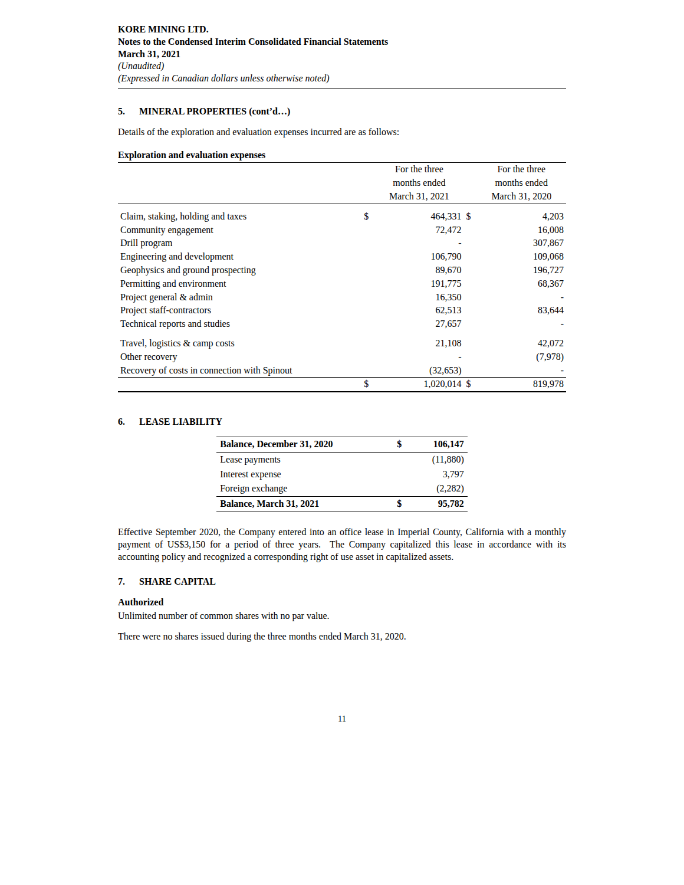KORE MINING LTD.
Notes to the Condensed Interim Consolidated Financial Statements
March 31, 2021
(Unaudited)
(Expressed in Canadian dollars unless otherwise noted)
5. MINERAL PROPERTIES (cont’d…)
Details of the exploration and evaluation expenses incurred are as follows:
Exploration and evaluation expenses
| | | For the three | | For the three |
| --- | --- | --- | --- | --- |
| | | months ended | | months ended |
| | | March 31, 2021 | | March 31, 2020 |
| Claim, staking, holding and taxes | $ | 464,331 | $ | 4,203 |
| Community engagement | | 72,472 | | 16,008 |
| Drill program | | - | | 307,867 |
| Engineering and development | | 106,790 | | 109,068 |
| Geophysics and ground prospecting | | 89,670 | | 196,727 |
| Permitting and environment | | 191,775 | | 68,367 |
| Project general & admin | | 16,350 | | - |
| Project staff-contractors | | 62,513 | | 83,644 |
| Technical reports and studies | | 27,657 | | - |
| Travel, logistics & camp costs | | 21,108 | | 42,072 |
| Other recovery | | - | | (7,978) |
| Recovery of costs in connection with Spinout | | (32,653) | | - |
| | $ | 1,020,014 | $ | 819,978 |
6. LEASE LIABILITY
| Balance, December 31, 2020 | $ | 106,147 |
| Lease payments | | (11,880) |
| Interest expense | | 3,797 |
| Foreign exchange | | (2,282) |
| Balance, March 31, 2021 | $ | 95,782 |
Effective September 2020, the Company entered into an office lease in Imperial County, California with a monthly payment of US$3,150 for a period of three years. The Company capitalized this lease in accordance with its accounting policy and recognized a corresponding right of use asset in capitalized assets.
7. SHARE CAPITAL
Authorized
Unlimited number of common shares with no par value.
There were no shares issued during the three months ended March 31, 2020.
11